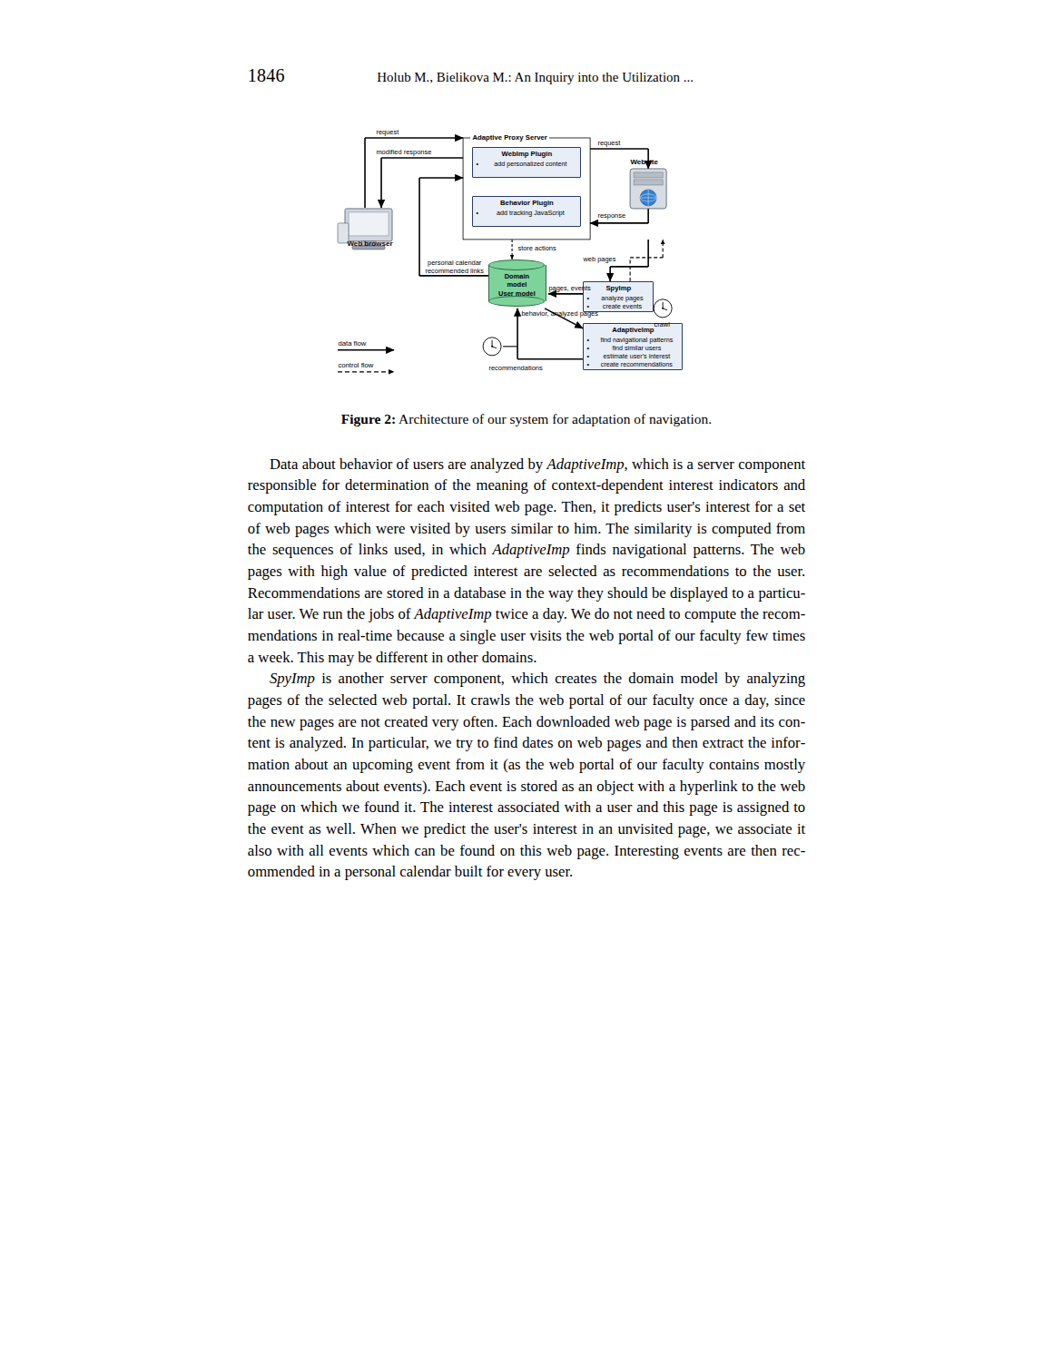1846
Holub M., Bielikova M.: An Inquiry into the Utilization ...
Adaptive Proxy Server
WebImp Plugin
add personalized content
Behavior Plugin
add tracking JavaScript
SpyImp
analyze pages
create events
AdaptiveImp
find navigational patterns
find similar users
estimate user's interest
create recommendations
Domain
model
User model
request
modified response
request
response
store actions
personal calendar
recommended links
web pages
pages, events
behavior, analyzed pages
recommendations
crawl
Web browser
Website
data flow
control flow
Figure 2: Architecture of our system for adaptation of navigation.
Data about behavior of users are analyzed by AdaptiveImp, which is a server component responsible for determination of the meaning of context-dependent interest indicators and computation of interest for each visited web page. Then, it predicts user's interest for a set of web pages which were visited by users similar to him. The similarity is computed from the sequences of links used, in which AdaptiveImp finds navigational patterns. The web pages with high value of predicted interest are selected as recommendations to the user. Recommendations are stored in a database in the way they should be displayed to a particular user. We run the jobs of AdaptiveImp twice a day. We do not need to compute the recommendations in real-time because a single user visits the web portal of our faculty few times a week. This may be different in other domains.
SpyImp is another server component, which creates the domain model by analyzing pages of the selected web portal. It crawls the web portal of our faculty once a day, since the new pages are not created very often. Each downloaded web page is parsed and its content is analyzed. In particular, we try to find dates on web pages and then extract the information about an upcoming event from it (as the web portal of our faculty contains mostly announcements about events). Each event is stored as an object with a hyperlink to the web page on which we found it. The interest associated with a user and this page is assigned to the event as well. When we predict the user's interest in an unvisited page, we associate it also with all events which can be found on this web page. Interesting events are then recommended in a personal calendar built for every user.